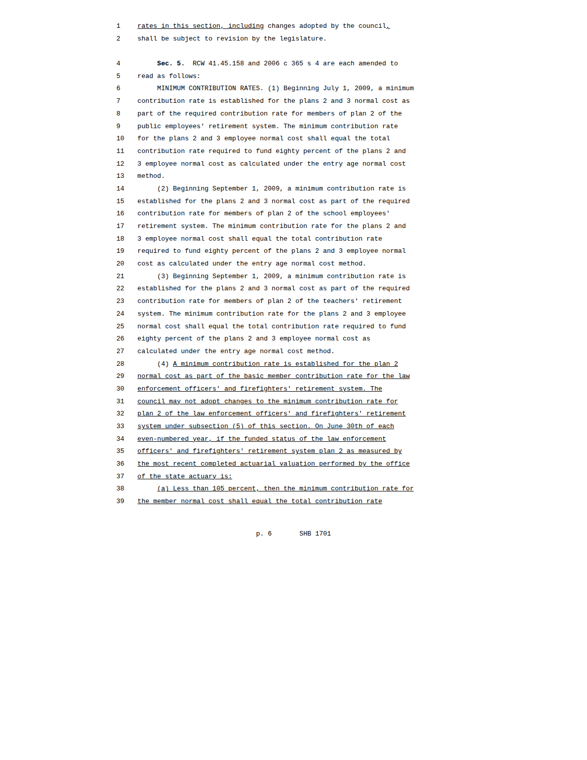rates in this section, including changes adopted by the council,
shall be subject to revision by the legislature.
Sec. 5. RCW 41.45.158 and 2006 c 365 s 4 are each amended to
read as follows:
MINIMUM CONTRIBUTION RATES. (1) Beginning July 1, 2009, a minimum
contribution rate is established for the plans 2 and 3 normal cost as
part of the required contribution rate for members of plan 2 of the
public employees' retirement system. The minimum contribution rate
for the plans 2 and 3 employee normal cost shall equal the total
contribution rate required to fund eighty percent of the plans 2 and
3 employee normal cost as calculated under the entry age normal cost
method.
(2) Beginning September 1, 2009, a minimum contribution rate is
established for the plans 2 and 3 normal cost as part of the required
contribution rate for members of plan 2 of the school employees'
retirement system. The minimum contribution rate for the plans 2 and
3 employee normal cost shall equal the total contribution rate
required to fund eighty percent of the plans 2 and 3 employee normal
cost as calculated under the entry age normal cost method.
(3) Beginning September 1, 2009, a minimum contribution rate is
established for the plans 2 and 3 normal cost as part of the required
contribution rate for members of plan 2 of the teachers' retirement
system. The minimum contribution rate for the plans 2 and 3 employee
normal cost shall equal the total contribution rate required to fund
eighty percent of the plans 2 and 3 employee normal cost as
calculated under the entry age normal cost method.
(4) A minimum contribution rate is established for the plan 2
normal cost as part of the basic member contribution rate for the law
enforcement officers' and firefighters' retirement system. The
council may not adopt changes to the minimum contribution rate for
plan 2 of the law enforcement officers' and firefighters' retirement
system under subsection (5) of this section. On June 30th of each
even-numbered year, if the funded status of the law enforcement
officers' and firefighters' retirement system plan 2 as measured by
the most recent completed actuarial valuation performed by the office
of the state actuary is:
(a) Less than 105 percent, then the minimum contribution rate for
the member normal cost shall equal the total contribution rate
p. 6 SHB 1701